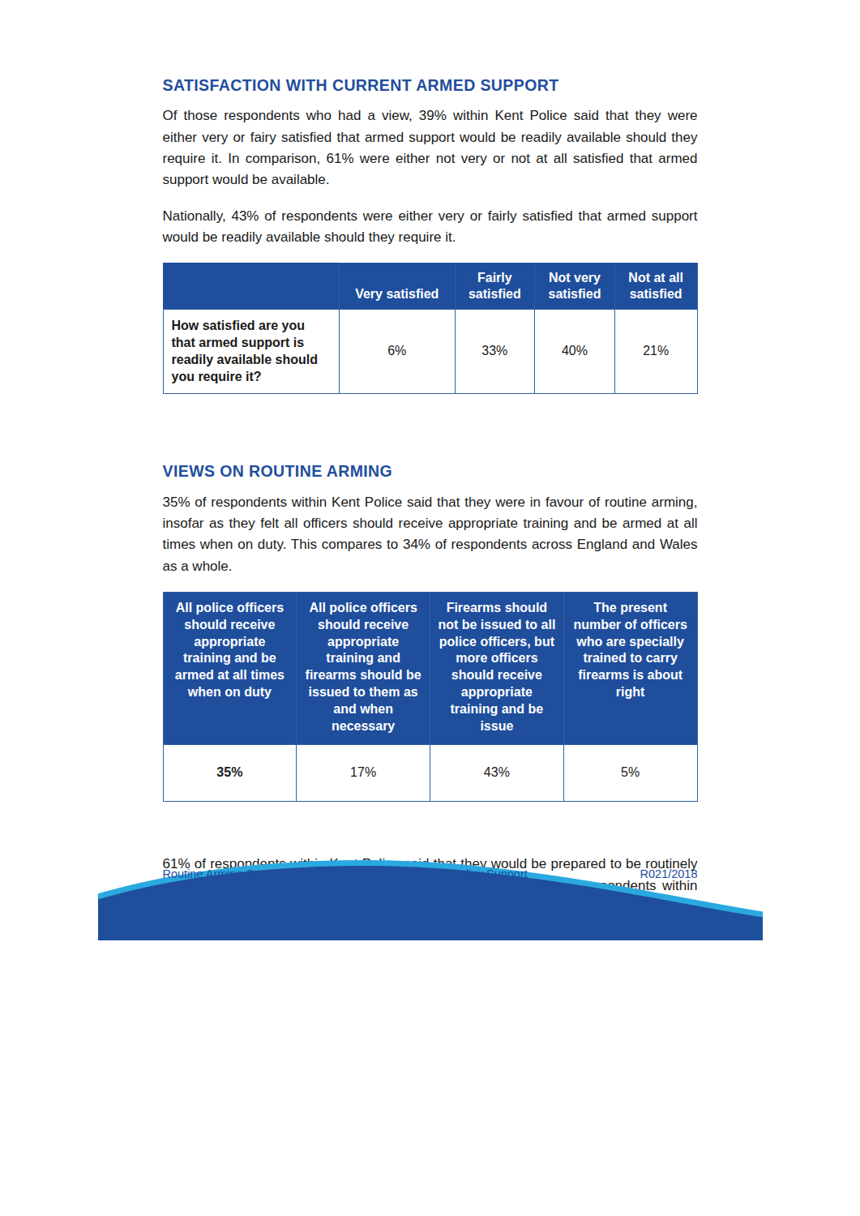Satisfaction with current armed support
Of those respondents who had a view, 39% within Kent Police said that they were either very or fairy satisfied that armed support would be readily available should they require it. In comparison, 61% were either not very or not at all satisfied that armed support would be available.
Nationally, 43% of respondents were either very or fairly satisfied that armed support would be readily available should they require it.
| | Very satisfied | Fairly satisfied | Not very satisfied | Not at all satisfied |
| --- | --- | --- | --- | --- |
| How satisfied are you that armed support is readily available should you require it? | 6% | 33% | 40% | 21% |
Views on routine arming
35% of respondents within Kent Police said that they were in favour of routine arming, insofar as they felt all officers should receive appropriate training and be armed at all times when on duty. This compares to 34% of respondents across England and Wales as a whole.
| All police officers should receive appropriate training and be armed at all times when on duty | All police officers should receive appropriate training and firearms should be issued to them as and when necessary | Firearms should not be issued to all police officers, but more officers should receive appropriate training and be issue | The present number of officers who are specially trained to carry firearms is about right |
| --- | --- | --- | --- |
| 35% | 17% | 43% | 5% |
61% of respondents within Kent Police said that they would be prepared to be routinely armed whilst on duty. Nationally, this proportion was 55%. 8% of respondents within Kent
Routine Arming Survey 2017
Kent Police
Research and Policy Support
Nicola Chandler
R021/2018
3